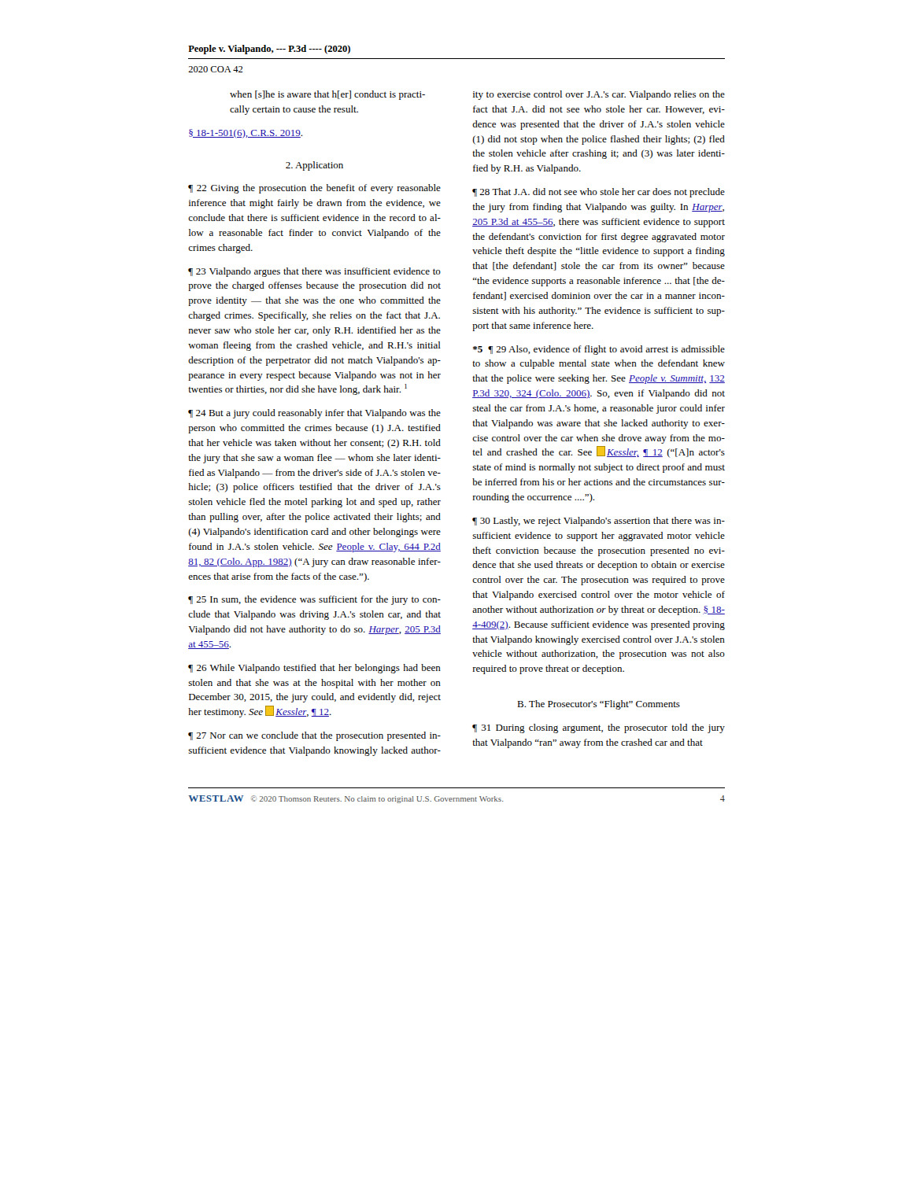People v. Vialpando, --- P.3d ---- (2020)
2020 COA 42
when [s]he is aware that h[er] conduct is practically certain to cause the result.
§ 18-1-501(6), C.R.S. 2019.
2. Application
¶ 22 Giving the prosecution the benefit of every reasonable inference that might fairly be drawn from the evidence, we conclude that there is sufficient evidence in the record to allow a reasonable fact finder to convict Vialpando of the crimes charged.
¶ 23 Vialpando argues that there was insufficient evidence to prove the charged offenses because the prosecution did not prove identity — that she was the one who committed the charged crimes. Specifically, she relies on the fact that J.A. never saw who stole her car, only R.H. identified her as the woman fleeing from the crashed vehicle, and R.H.'s initial description of the perpetrator did not match Vialpando's appearance in every respect because Vialpando was not in her twenties or thirties, nor did she have long, dark hair. 1
¶ 24 But a jury could reasonably infer that Vialpando was the person who committed the crimes because (1) J.A. testified that her vehicle was taken without her consent; (2) R.H. told the jury that she saw a woman flee — whom she later identified as Vialpando — from the driver's side of J.A.'s stolen vehicle; (3) police officers testified that the driver of J.A.'s stolen vehicle fled the motel parking lot and sped up, rather than pulling over, after the police activated their lights; and (4) Vialpando's identification card and other belongings were found in J.A.'s stolen vehicle. See People v. Clay, 644 P.2d 81, 82 (Colo. App. 1982) (“A jury can draw reasonable inferences that arise from the facts of the case.”).
¶ 25 In sum, the evidence was sufficient for the jury to conclude that Vialpando was driving J.A.'s stolen car, and that Vialpando did not have authority to do so. Harper, 205 P.3d at 455–56.
¶ 26 While Vialpando testified that her belongings had been stolen and that she was at the hospital with her mother on December 30, 2015, the jury could, and evidently did, reject her testimony. See Kessler, ¶ 12.
¶ 27 Nor can we conclude that the prosecution presented insufficient evidence that Vialpando knowingly lacked authority to exercise control over J.A.'s car. Vialpando relies on the fact that J.A. did not see who stole her car. However, evidence was presented that the driver of J.A.'s stolen vehicle (1) did not stop when the police flashed their lights; (2) fled the stolen vehicle after crashing it; and (3) was later identified by R.H. as Vialpando.
¶ 28 That J.A. did not see who stole her car does not preclude the jury from finding that Vialpando was guilty. In Harper, 205 P.3d at 455–56, there was sufficient evidence to support the defendant's conviction for first degree aggravated motor vehicle theft despite the “little evidence to support a finding that [the defendant] stole the car from its owner” because “the evidence supports a reasonable inference ... that [the defendant] exercised dominion over the car in a manner inconsistent with his authority.” The evidence is sufficient to support that same inference here.
*5 ¶ 29 Also, evidence of flight to avoid arrest is admissible to show a culpable mental state when the defendant knew that the police were seeking her. See People v. Summitt, 132 P.3d 320, 324 (Colo. 2006). So, even if Vialpando did not steal the car from J.A.'s home, a reasonable juror could infer that Vialpando was aware that she lacked authority to exercise control over the car when she drove away from the motel and crashed the car. See Kessler, ¶ 12 (“[A]n actor's state of mind is normally not subject to direct proof and must be inferred from his or her actions and the circumstances surrounding the occurrence ....”).
¶ 30 Lastly, we reject Vialpando's assertion that there was insufficient evidence to support her aggravated motor vehicle theft conviction because the prosecution presented no evidence that she used threats or deception to obtain or exercise control over the car. The prosecution was required to prove that Vialpando exercised control over the motor vehicle of another without authorization or by threat or deception. § 18-4-409(2). Because sufficient evidence was presented proving that Vialpando knowingly exercised control over J.A.'s stolen vehicle without authorization, the prosecution was not also required to prove threat or deception.
B. The Prosecutor's “Flight” Comments
¶ 31 During closing argument, the prosecutor told the jury that Vialpando “ran” away from the crashed car and that
WESTLAW © 2020 Thomson Reuters. No claim to original U.S. Government Works.
4